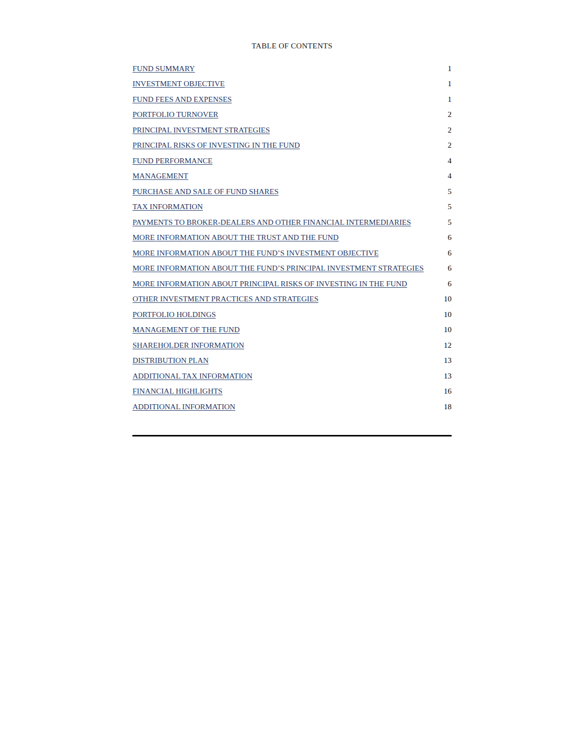TABLE OF CONTENTS
| FUND SUMMARY | 1 |
| INVESTMENT OBJECTIVE | 1 |
| FUND FEES AND EXPENSES | 1 |
| PORTFOLIO TURNOVER | 2 |
| PRINCIPAL INVESTMENT STRATEGIES | 2 |
| PRINCIPAL RISKS OF INVESTING IN THE FUND | 2 |
| FUND PERFORMANCE | 4 |
| MANAGEMENT | 4 |
| PURCHASE AND SALE OF FUND SHARES | 5 |
| TAX INFORMATION | 5 |
| PAYMENTS TO BROKER-DEALERS AND OTHER FINANCIAL INTERMEDIARIES | 5 |
| MORE INFORMATION ABOUT THE TRUST AND THE FUND | 6 |
| MORE INFORMATION ABOUT THE FUND’S INVESTMENT OBJECTIVE | 6 |
| MORE INFORMATION ABOUT THE FUND’S PRINCIPAL INVESTMENT STRATEGIES | 6 |
| MORE INFORMATION ABOUT PRINCIPAL RISKS OF INVESTING IN THE FUND | 6 |
| OTHER INVESTMENT PRACTICES AND STRATEGIES | 10 |
| PORTFOLIO HOLDINGS | 10 |
| MANAGEMENT OF THE FUND | 10 |
| SHAREHOLDER INFORMATION | 12 |
| DISTRIBUTION PLAN | 13 |
| ADDITIONAL TAX INFORMATION | 13 |
| FINANCIAL HIGHLIGHTS | 16 |
| ADDITIONAL INFORMATION | 18 |